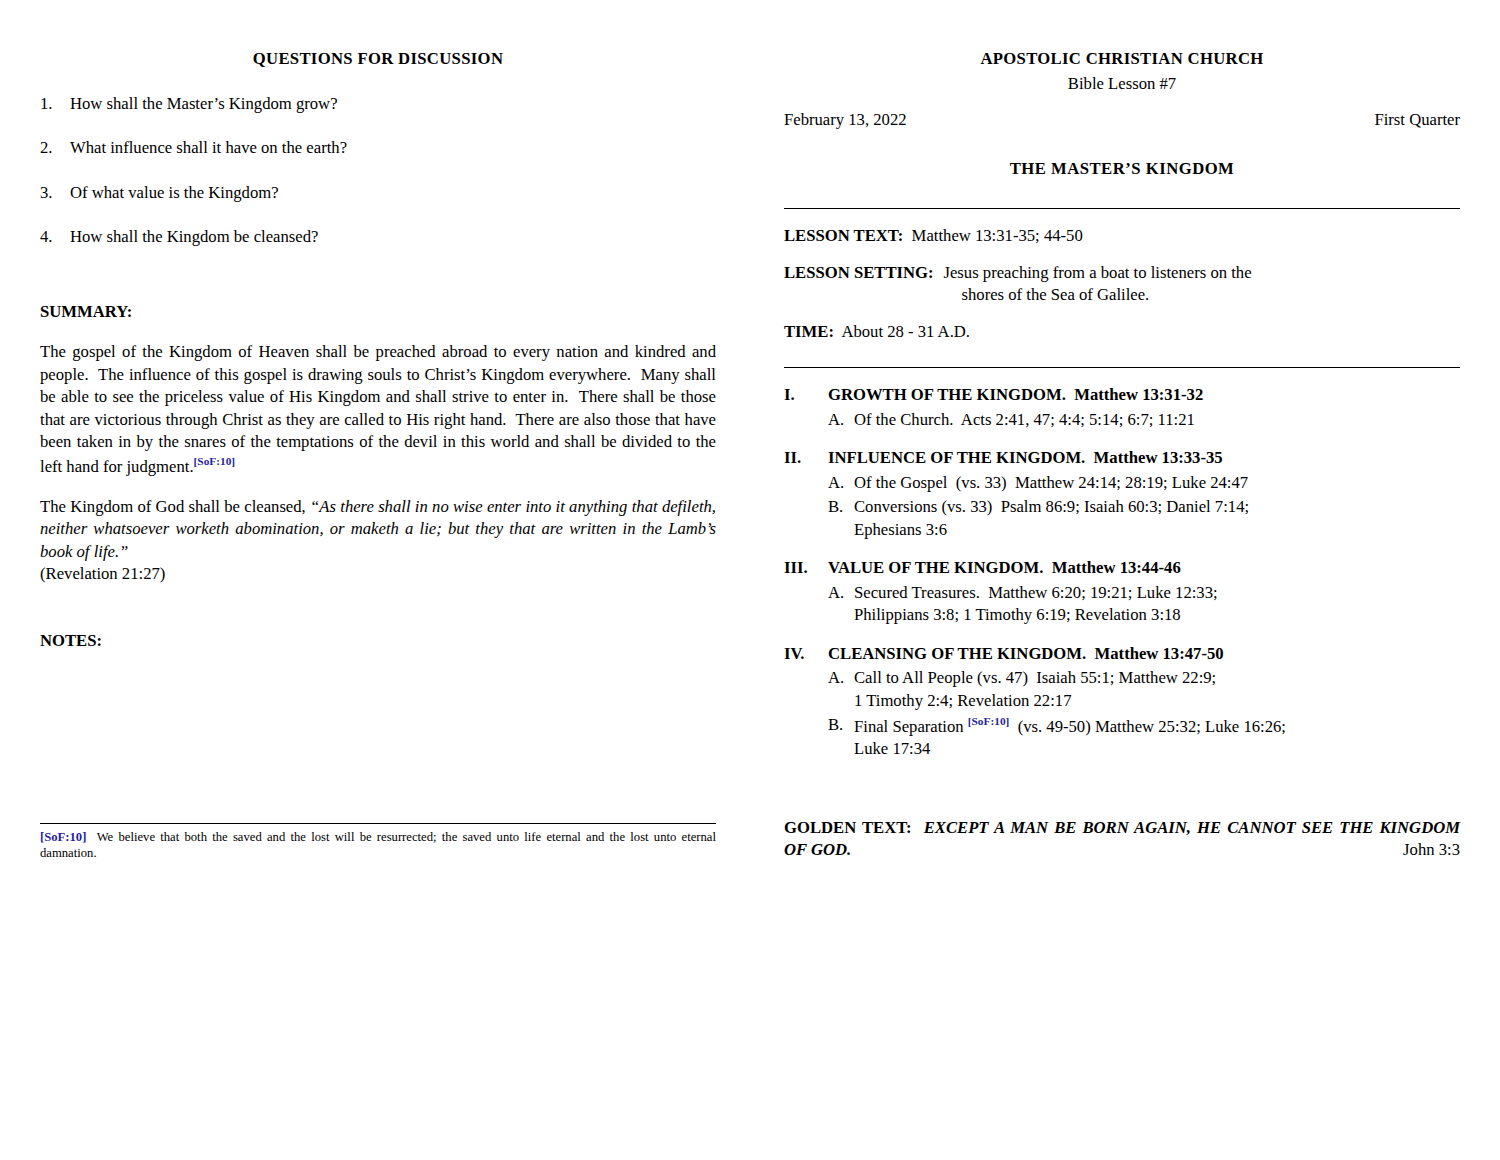QUESTIONS FOR DISCUSSION
1. How shall the Master’s Kingdom grow?
2. What influence shall it have on the earth?
3. Of what value is the Kingdom?
4. How shall the Kingdom be cleansed?
SUMMARY:
The gospel of the Kingdom of Heaven shall be preached abroad to every nation and kindred and people. The influence of this gospel is drawing souls to Christ’s Kingdom everywhere. Many shall be able to see the priceless value of His Kingdom and shall strive to enter in. There shall be those that are victorious through Christ as they are called to His right hand. There are also those that have been taken in by the snares of the temptations of the devil in this world and shall be divided to the left hand for judgment.[SoF:10]
The Kingdom of God shall be cleansed, “As there shall in no wise enter into it anything that defileth, neither whatsoever worketh abomination, or maketh a lie; but they that are written in the Lamb’s book of life.”
(Revelation 21:27)
NOTES:
[SoF:10] We believe that both the saved and the lost will be resurrected; the saved unto life eternal and the lost unto eternal damnation.
APOSTOLIC CHRISTIAN CHURCH
Bible Lesson #7
February 13, 2022 First Quarter
THE MASTER’S KINGDOM
LESSON TEXT: Matthew 13:31-35; 44-50
LESSON SETTING: Jesus preaching from a boat to listeners on the shores of the Sea of Galilee.
TIME: About 28 - 31 A.D.
I. GROWTH OF THE KINGDOM. Matthew 13:31-32
A. Of the Church. Acts 2:41, 47; 4:4; 5:14; 6:7; 11:21
II. INFLUENCE OF THE KINGDOM. Matthew 13:33-35
A. Of the Gospel (vs. 33) Matthew 24:14; 28:19; Luke 24:47
B. Conversions (vs. 33) Psalm 86:9; Isaiah 60:3; Daniel 7:14;
Ephesians 3:6
III. VALUE OF THE KINGDOM. Matthew 13:44-46
A. Secured Treasures. Matthew 6:20; 19:21; Luke 12:33;
Philippians 3:8; 1 Timothy 6:19; Revelation 3:18
IV. CLEANSING OF THE KINGDOM. Matthew 13:47-50
A. Call to All People (vs. 47) Isaiah 55:1; Matthew 22:9;
1 Timothy 2:4; Revelation 22:17
B. Final Separation [SoF:10] (vs. 49-50) Matthew 25:32; Luke 16:26;
Luke 17:34
GOLDEN TEXT: EXCEPT A MAN BE BORN AGAIN, HE CANNOT SEE THE KINGDOM OF GOD. John 3:3